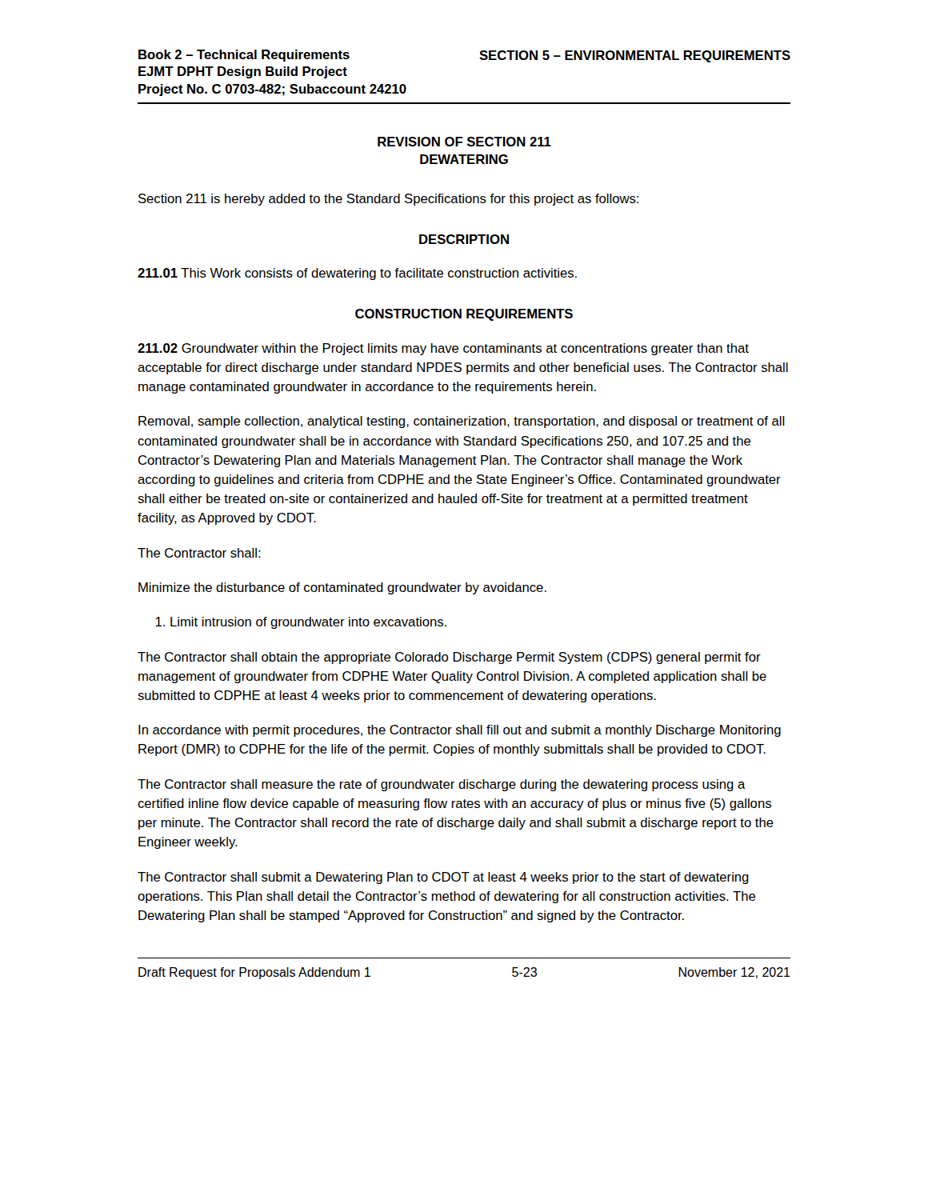Book 2 – Technical Requirements
EJMT DPHT Design Build Project
Project No. C 0703-482; Subaccount 24210
SECTION 5 – ENVIRONMENTAL REQUIREMENTS
REVISION OF SECTION 211
DEWATERING
Section 211 is hereby added to the Standard Specifications for this project as follows:
DESCRIPTION
211.01 This Work consists of dewatering to facilitate construction activities.
CONSTRUCTION REQUIREMENTS
211.02 Groundwater within the Project limits may have contaminants at concentrations greater than that acceptable for direct discharge under standard NPDES permits and other beneficial uses. The Contractor shall manage contaminated groundwater in accordance to the requirements herein.
Removal, sample collection, analytical testing, containerization, transportation, and disposal or treatment of all contaminated groundwater shall be in accordance with Standard Specifications 250, and 107.25 and the Contractor’s Dewatering Plan and Materials Management Plan. The Contractor shall manage the Work according to guidelines and criteria from CDPHE and the State Engineer’s Office. Contaminated groundwater shall either be treated on-site or containerized and hauled off-Site for treatment at a permitted treatment facility, as Approved by CDOT.
The Contractor shall:
Minimize the disturbance of contaminated groundwater by avoidance.
Limit intrusion of groundwater into excavations.
The Contractor shall obtain the appropriate Colorado Discharge Permit System (CDPS) general permit for management of groundwater from CDPHE Water Quality Control Division. A completed application shall be submitted to CDPHE at least 4 weeks prior to commencement of dewatering operations.
In accordance with permit procedures, the Contractor shall fill out and submit a monthly Discharge Monitoring Report (DMR) to CDPHE for the life of the permit. Copies of monthly submittals shall be provided to CDOT.
The Contractor shall measure the rate of groundwater discharge during the dewatering process using a certified inline flow device capable of measuring flow rates with an accuracy of plus or minus five (5) gallons per minute. The Contractor shall record the rate of discharge daily and shall submit a discharge report to the Engineer weekly.
The Contractor shall submit a Dewatering Plan to CDOT at least 4 weeks prior to the start of dewatering operations. This Plan shall detail the Contractor’s method of dewatering for all construction activities. The Dewatering Plan shall be stamped “Approved for Construction” and signed by the Contractor.
Draft Request for Proposals Addendum 1
5-23
November 12, 2021